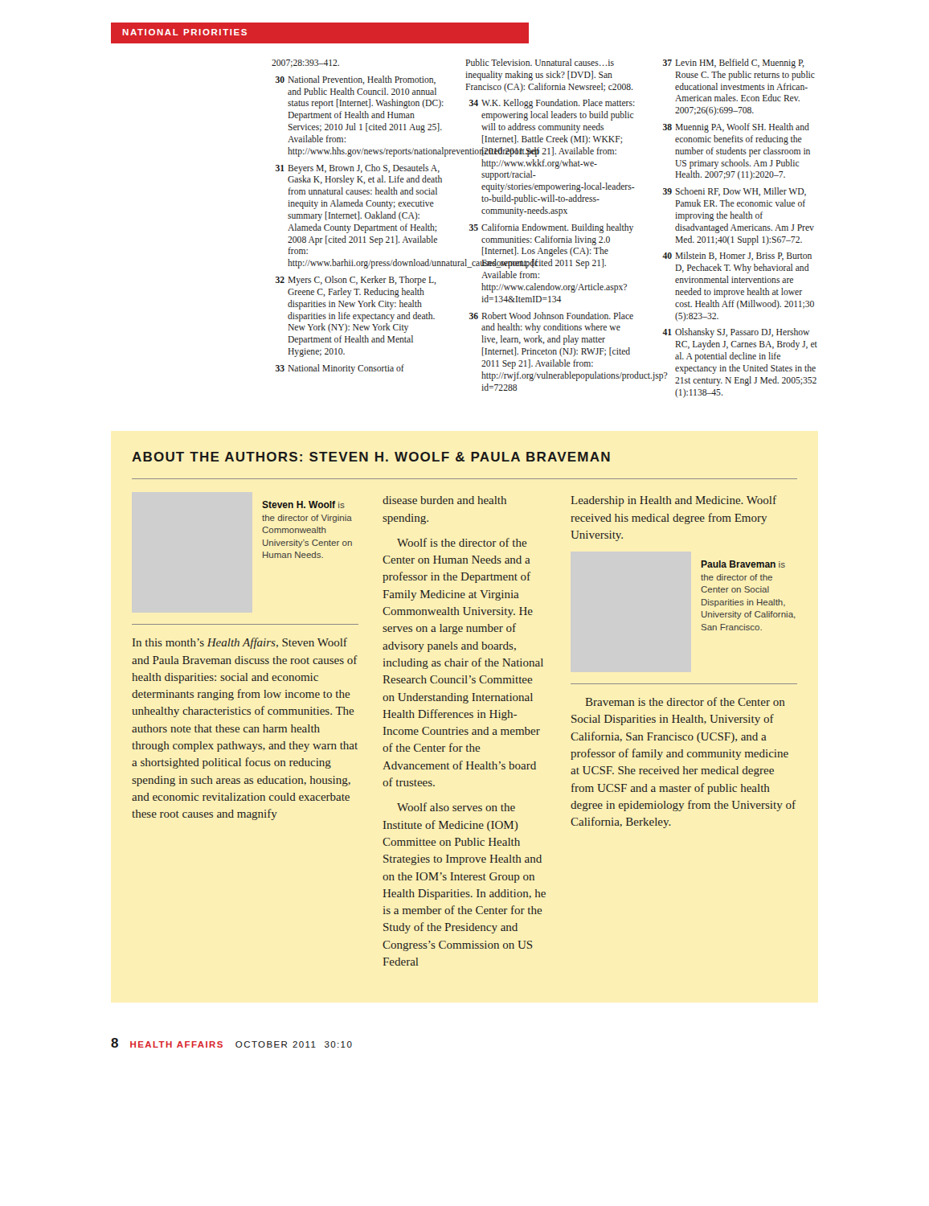NATIONAL PRIORITIES
2007;28:393–412.
30 National Prevention, Health Promotion, and Public Health Council. 2010 annual status report [Internet]. Washington (DC): Department of Health and Human Services; 2010 Jul 1 [cited 2011 Aug 25]. Available from: http://www.hhs.gov/news/reports/nationalprevention2010report.pdf
31 Beyers M, Brown J, Cho S, Desautels A, Gaska K, Horsley K, et al. Life and death from unnatural causes: health and social inequity in Alameda County; executive summary [Internet]. Oakland (CA): Alameda County Department of Health; 2008 Apr [cited 2011 Sep 21]. Available from: http://www.barhii.org/press/download/unnatural_causes_report.pdf
32 Myers C, Olson C, Kerker B, Thorpe L, Greene C, Farley T. Reducing health disparities in New York City: health disparities in life expectancy and death. New York (NY): New York City Department of Health and Mental Hygiene; 2010.
33 National Minority Consortia of
Public Television. Unnatural causes…is inequality making us sick? [DVD]. San Francisco (CA): California Newsreel; c2008.
34 W.K. Kellogg Foundation. Place matters: empowering local leaders to build public will to address community needs [Internet]. Battle Creek (MI): WKKF; [cited 2011 Sep 21]. Available from: http://www.wkkf.org/what-we-support/racial-equity/stories/empowering-local-leaders-to-build-public-will-to-address-community-needs.aspx
35 California Endowment. Building healthy communities: California living 2.0 [Internet]. Los Angeles (CA): The Endowment; [cited 2011 Sep 21]. Available from: http://www.calendow.org/Article.aspx?id=134&ItemID=134
36 Robert Wood Johnson Foundation. Place and health: why conditions where we live, learn, work, and play matter [Internet]. Princeton (NJ): RWJF; [cited 2011 Sep 21]. Available from: http://rwjf.org/vulnerablepopulations/product.jsp?id=72288
37 Levin HM, Belfield C, Muennig P, Rouse C. The public returns to public educational investments in African-American males. Econ Educ Rev. 2007;26(6):699–708.
38 Muennig PA, Woolf SH. Health and economic benefits of reducing the number of students per classroom in US primary schools. Am J Public Health. 2007;97 (11):2020–7.
39 Schoeni RF, Dow WH, Miller WD, Pamuk ER. The economic value of improving the health of disadvantaged Americans. Am J Prev Med. 2011;40(1 Suppl 1):S67–72.
40 Milstein B, Homer J, Briss P, Burton D, Pechacek T. Why behavioral and environmental interventions are needed to improve health at lower cost. Health Aff (Millwood). 2011;30 (5):823–32.
41 Olshansky SJ, Passaro DJ, Hershow RC, Layden J, Carnes BA, Brody J, et al. A potential decline in life expectancy in the United States in the 21st century. N Engl J Med. 2005;352 (1):1138–45.
ABOUT THE AUTHORS: STEVEN H. WOOLF & PAULA BRAVEMAN
Steven H. Woolf is the director of Virginia Commonwealth University’s Center on Human Needs.
In this month’s Health Affairs, Steven Woolf and Paula Braveman discuss the root causes of health disparities: social and economic determinants ranging from low income to the unhealthy characteristics of communities. The authors note that these can harm health through complex pathways, and they warn that a shortsighted political focus on reducing spending in such areas as education, housing, and economic revitalization could exacerbate these root causes and magnify
disease burden and health spending.
Woolf is the director of the Center on Human Needs and a professor in the Department of Family Medicine at Virginia Commonwealth University. He serves on a large number of advisory panels and boards, including as chair of the National Research Council’s Committee on Understanding International Health Differences in High-Income Countries and a member of the Center for the Advancement of Health’s board of trustees.
Woolf also serves on the Institute of Medicine (IOM) Committee on Public Health Strategies to Improve Health and on the IOM’s Interest Group on Health Disparities. In addition, he is a member of the Center for the Study of the Presidency and Congress’s Commission on US Federal
Leadership in Health and Medicine. Woolf received his medical degree from Emory University.
Paula Braveman is the director of the Center on Social Disparities in Health, University of California, San Francisco.
Braveman is the director of the Center on Social Disparities in Health, University of California, San Francisco (UCSF), and a professor of family and community medicine at UCSF. She received her medical degree from UCSF and a master of public health degree in epidemiology from the University of California, Berkeley.
8
HEALTH AFFAIRS
OCTOBER 2011 30:10